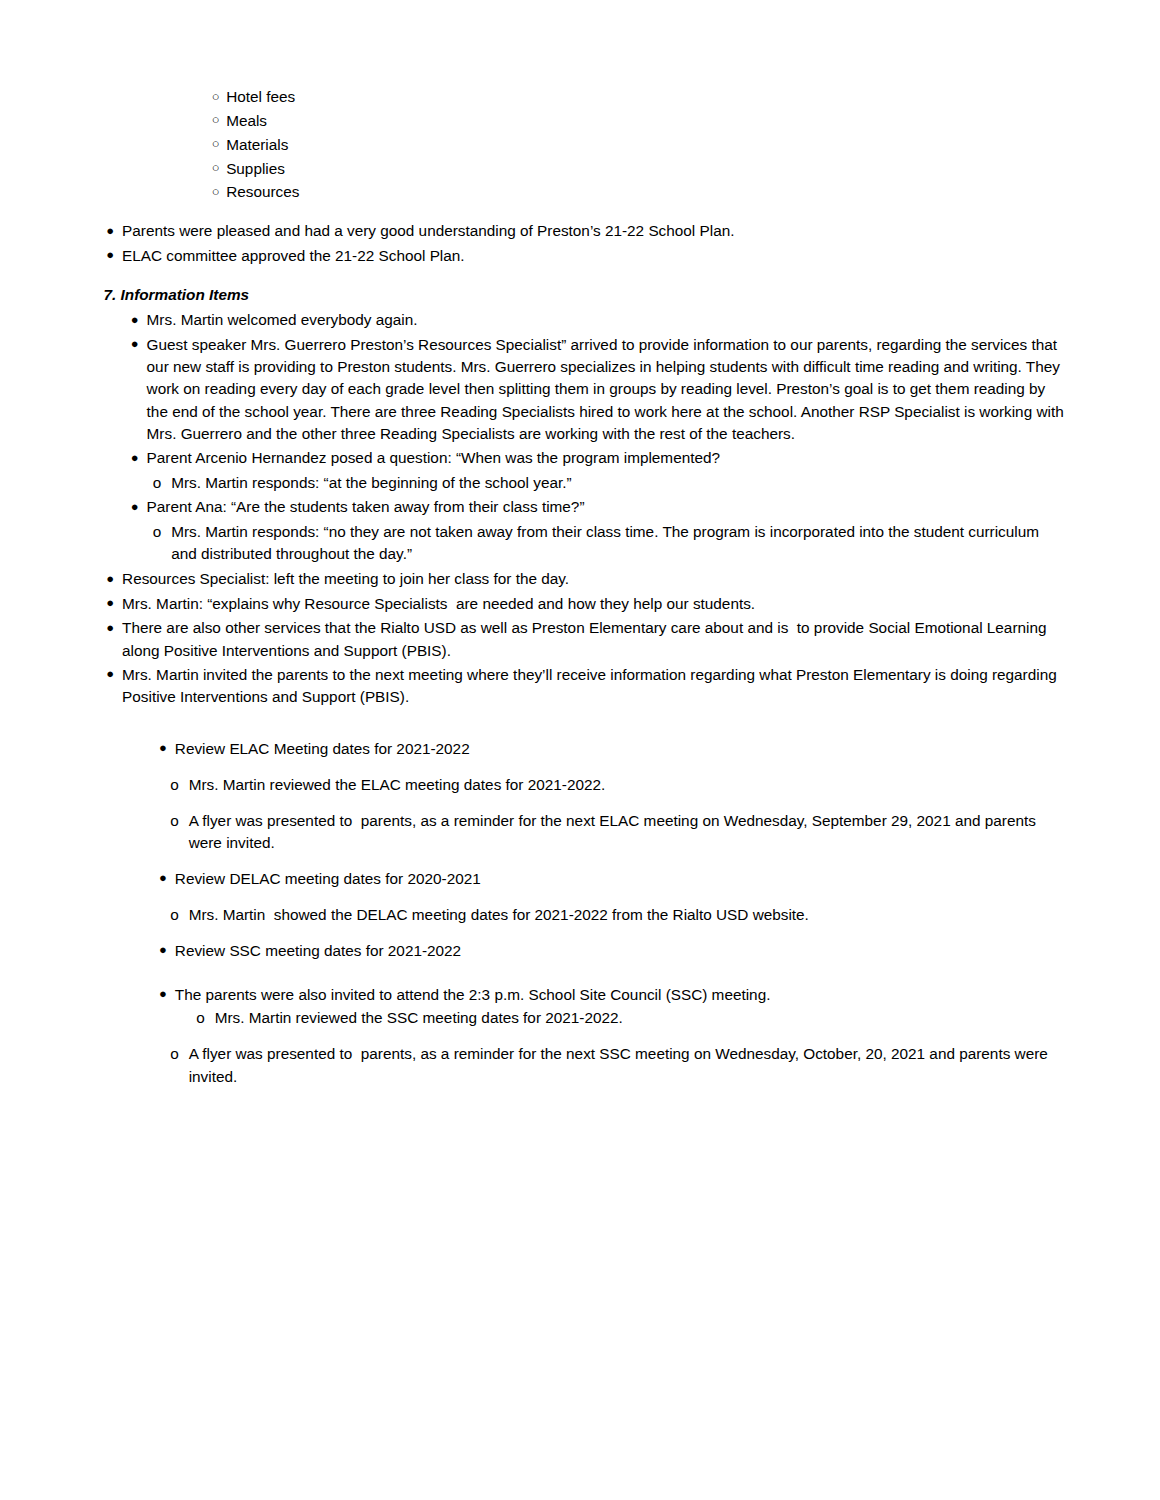Hotel fees
Meals
Materials
Supplies
Resources
Parents were pleased and had a very good understanding of Preston’s 21-22 School Plan.
ELAC committee approved the 21-22 School Plan.
Information Items
Mrs. Martin welcomed everybody again.
Guest speaker Mrs. Guerrero Preston’s Resources Specialist” arrived to provide information to our parents, regarding the services that our new staff is providing to Preston students. Mrs. Guerrero specializes in helping students with difficult time reading and writing. They work on reading every day of each grade level then splitting them in groups by reading level. Preston’s goal is to get them reading by the end of the school year. There are three Reading Specialists hired to work here at the school. Another RSP Specialist is working with Mrs. Guerrero and the other three Reading Specialists are working with the rest of the teachers.
Parent Arcenio Hernandez posed a question: “When was the program implemented?
Mrs. Martin responds: “at the beginning of the school year.”
Parent Ana: “Are the students taken away from their class time?”
Mrs. Martin responds: “no they are not taken away from their class time. The program is incorporated into the student curriculum and distributed throughout the day.”
Resources Specialist: left the meeting to join her class for the day.
Mrs. Martin: “explains why Resource Specialists are needed and how they help our students.
There are also other services that the Rialto USD as well as Preston Elementary care about and is to provide Social Emotional Learning along Positive Interventions and Support (PBIS).
Mrs. Martin invited the parents to the next meeting where they’ll receive information regarding what Preston Elementary is doing regarding Positive Interventions and Support (PBIS).
Review ELAC Meeting dates for 2021-2022
Mrs. Martin reviewed the ELAC meeting dates for 2021-2022.
A flyer was presented to parents, as a reminder for the next ELAC meeting on Wednesday, September 29, 2021 and parents were invited.
Review DELAC meeting dates for 2020-2021
Mrs. Martin showed the DELAC meeting dates for 2021-2022 from the Rialto USD website.
Review SSC meeting dates for 2021-2022
The parents were also invited to attend the 2:3 p.m. School Site Council (SSC) meeting.
Mrs. Martin reviewed the SSC meeting dates for 2021-2022.
A flyer was presented to parents, as a reminder for the next SSC meeting on Wednesday, October, 20, 2021 and parents were invited.